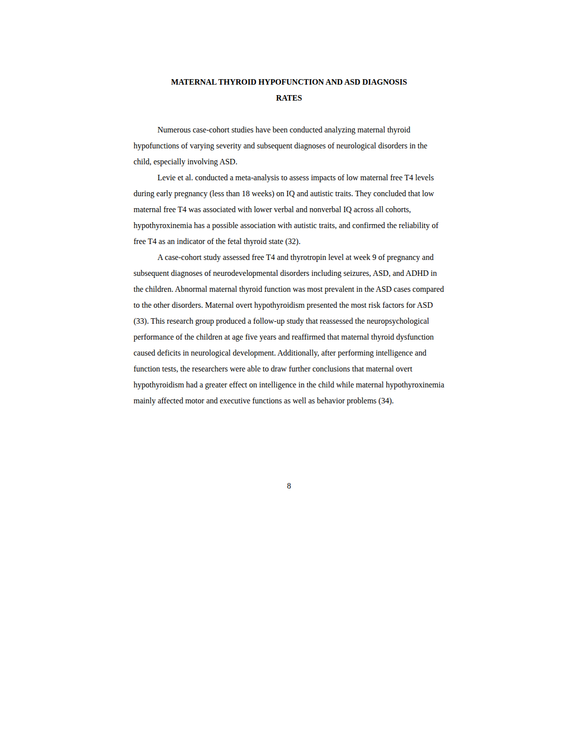Maternal Thyroid Hypofunction and ASD Diagnosis Rates
Numerous case-cohort studies have been conducted analyzing maternal thyroid hypofunctions of varying severity and subsequent diagnoses of neurological disorders in the child, especially involving ASD.
Levie et al. conducted a meta-analysis to assess impacts of low maternal free T4 levels during early pregnancy (less than 18 weeks) on IQ and autistic traits. They concluded that low maternal free T4 was associated with lower verbal and nonverbal IQ across all cohorts, hypothyroxinemia has a possible association with autistic traits, and confirmed the reliability of free T4 as an indicator of the fetal thyroid state (32).
A case-cohort study assessed free T4 and thyrotropin level at week 9 of pregnancy and subsequent diagnoses of neurodevelopmental disorders including seizures, ASD, and ADHD in the children. Abnormal maternal thyroid function was most prevalent in the ASD cases compared to the other disorders. Maternal overt hypothyroidism presented the most risk factors for ASD (33). This research group produced a follow-up study that reassessed the neuropsychological performance of the children at age five years and reaffirmed that maternal thyroid dysfunction caused deficits in neurological development. Additionally, after performing intelligence and function tests, the researchers were able to draw further conclusions that maternal overt hypothyroidism had a greater effect on intelligence in the child while maternal hypothyroxinemia mainly affected motor and executive functions as well as behavior problems (34).
8